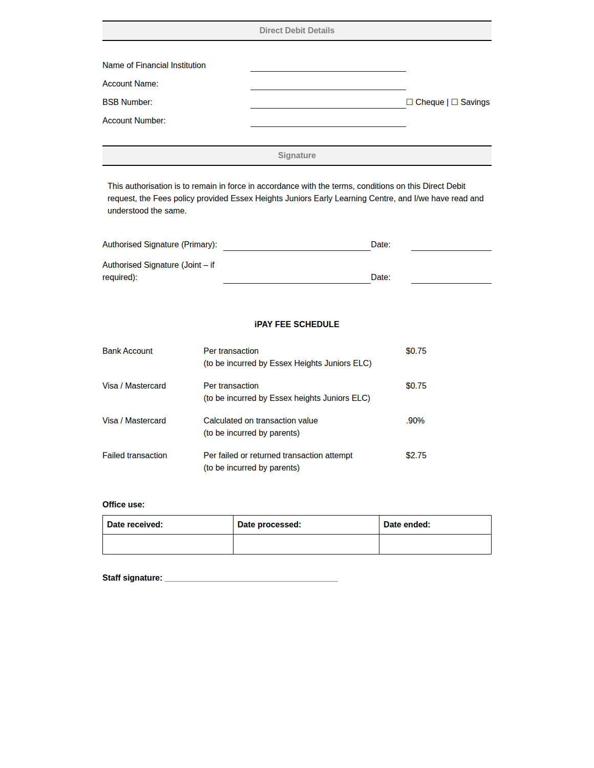Direct Debit Details
| Name of Financial Institution | | |
| Account Name: | | |
| BSB Number: | | ☐ Cheque / ☐ Savings |
| Account Number: | | |
Signature
This authorisation is to remain in force in accordance with the terms, conditions on this Direct Debit request, the Fees policy provided Essex Heights Juniors Early Learning Centre, and I/we have read and understood the same.
| Authorised Signature (Primary): | | Date: | |
| Authorised Signature (Joint – if required): | | Date: | |
iPAY FEE SCHEDULE
| Bank Account | Per transaction (to be incurred by Essex Heights Juniors ELC) | $0.75 |
| Visa / Mastercard | Per transaction (to be incurred by Essex heights Juniors ELC) | $0.75 |
| Visa / Mastercard | Calculated on transaction value (to be incurred by parents) | .90% |
| Failed transaction | Per failed or returned transaction attempt (to be incurred by parents) | $2.75 |
Office use:
| Date received: | Date processed: | Date ended: |
| --- | --- | --- |
Staff signature: ______________________________________